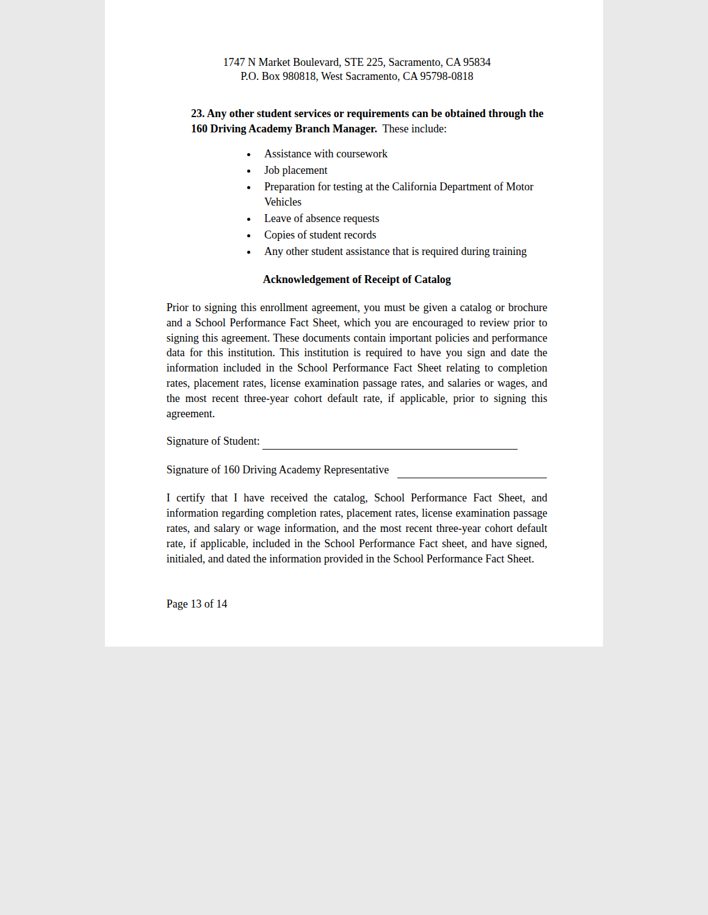1747 N Market Boulevard, STE 225, Sacramento, CA 95834
P.O. Box 980818, West Sacramento, CA 95798-0818
23. Any other student services or requirements can be obtained through the 160 Driving Academy Branch Manager. These include:
Assistance with coursework
Job placement
Preparation for testing at the California Department of Motor Vehicles
Leave of absence requests
Copies of student records
Any other student assistance that is required during training
Acknowledgement of Receipt of Catalog
Prior to signing this enrollment agreement, you must be given a catalog or brochure and a School Performance Fact Sheet, which you are encouraged to review prior to signing this agreement. These documents contain important policies and performance data for this institution. This institution is required to have you sign and date the information included in the School Performance Fact Sheet relating to completion rates, placement rates, license examination passage rates, and salaries or wages, and the most recent three-year cohort default rate, if applicable, prior to signing this agreement.
Signature of Student:
Signature of 160 Driving Academy Representative
I certify that I have received the catalog, School Performance Fact Sheet, and information regarding completion rates, placement rates, license examination passage rates, and salary or wage information, and the most recent three-year cohort default rate, if applicable, included in the School Performance Fact sheet, and have signed, initialed, and dated the information provided in the School Performance Fact Sheet.
Page 13 of 14